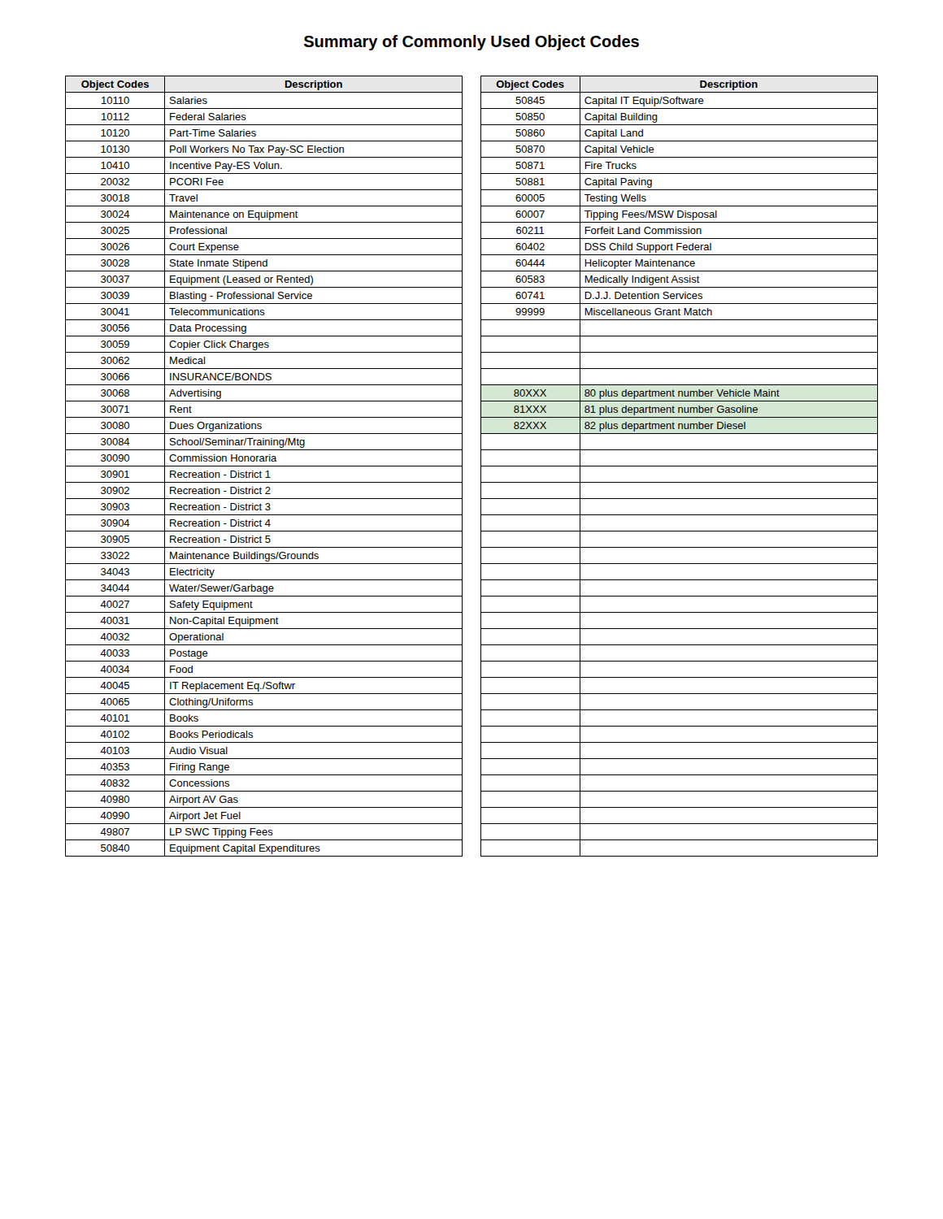Summary of Commonly Used Object Codes
| Object Codes | Description | | Object Codes | Description |
| --- | --- | --- | --- | --- |
| 10110 | Salaries | | 50845 | Capital IT Equip/Software |
| 10112 | Federal Salaries | | 50850 | Capital Building |
| 10120 | Part-Time Salaries | | 50860 | Capital Land |
| 10130 | Poll Workers No Tax Pay-SC Election | | 50870 | Capital Vehicle |
| 10410 | Incentive Pay-ES Volun. | | 50871 | Fire Trucks |
| 20032 | PCORI Fee | | 50881 | Capital Paving |
| 30018 | Travel | | 60005 | Testing Wells |
| 30024 | Maintenance on Equipment | | 60007 | Tipping Fees/MSW Disposal |
| 30025 | Professional | | 60211 | Forfeit Land Commission |
| 30026 | Court Expense | | 60402 | DSS Child Support Federal |
| 30028 | State Inmate Stipend | | 60444 | Helicopter Maintenance |
| 30037 | Equipment (Leased or Rented) | | 60583 | Medically Indigent Assist |
| 30039 | Blasting - Professional Service | | 60741 | D.J.J. Detention Services |
| 30041 | Telecommunications | | 99999 | Miscellaneous Grant Match |
| 30056 | Data Processing | | | |
| 30059 | Copier Click Charges | | | |
| 30062 | Medical | | | |
| 30066 | INSURANCE/BONDS | | | |
| 30068 | Advertising | | 80XXX | 80 plus department number Vehicle Maint |
| 30071 | Rent | | 81XXX | 81 plus department number Gasoline |
| 30080 | Dues Organizations | | 82XXX | 82 plus department number Diesel |
| 30084 | School/Seminar/Training/Mtg | | | |
| 30090 | Commission Honoraria | | | |
| 30901 | Recreation - District 1 | | | |
| 30902 | Recreation - District 2 | | | |
| 30903 | Recreation - District 3 | | | |
| 30904 | Recreation - District 4 | | | |
| 30905 | Recreation - District 5 | | | |
| 33022 | Maintenance Buildings/Grounds | | | |
| 34043 | Electricity | | | |
| 34044 | Water/Sewer/Garbage | | | |
| 40027 | Safety Equipment | | | |
| 40031 | Non-Capital Equipment | | | |
| 40032 | Operational | | | |
| 40033 | Postage | | | |
| 40034 | Food | | | |
| 40045 | IT Replacement Eq./Softwr | | | |
| 40065 | Clothing/Uniforms | | | |
| 40101 | Books | | | |
| 40102 | Books Periodicals | | | |
| 40103 | Audio Visual | | | |
| 40353 | Firing Range | | | |
| 40832 | Concessions | | | |
| 40980 | Airport AV Gas | | | |
| 40990 | Airport Jet Fuel | | | |
| 49807 | LP SWC Tipping Fees | | | |
| 50840 | Equipment Capital Expenditures | | | |